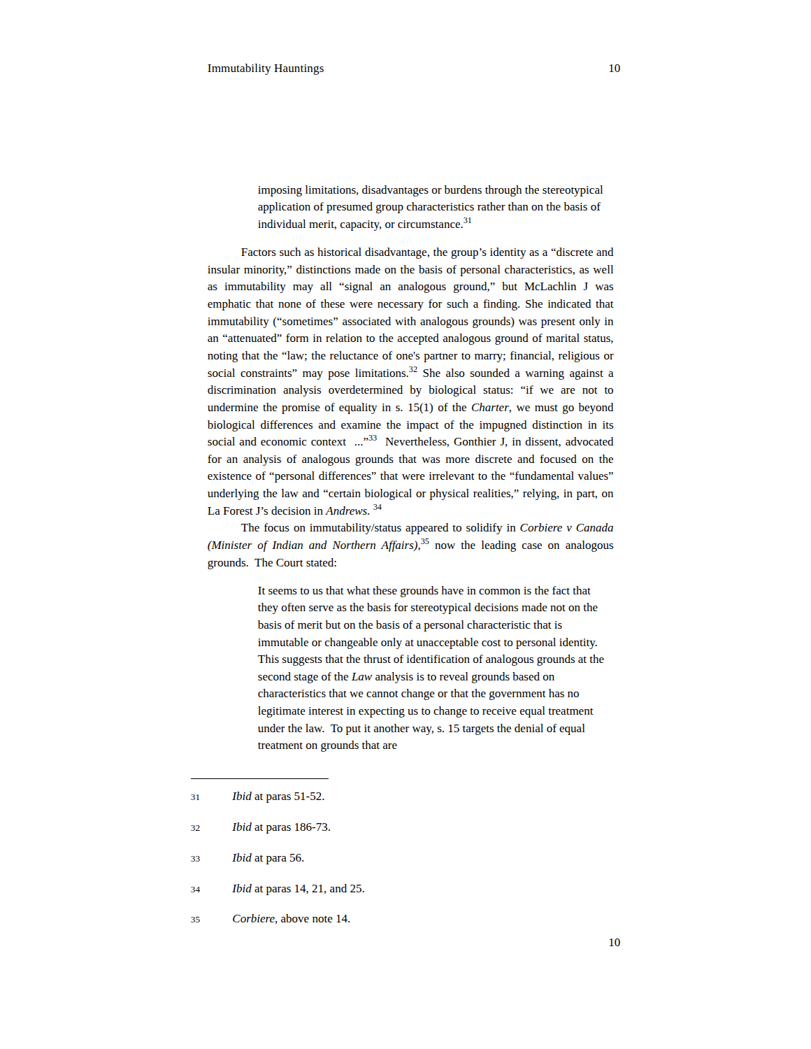Immutability Hauntings 10
imposing limitations, disadvantages or burdens through the stereotypical application of presumed group characteristics rather than on the basis of individual merit, capacity, or circumstance.31
Factors such as historical disadvantage, the group’s identity as a “discrete and insular minority,” distinctions made on the basis of personal characteristics, as well as immutability may all “signal an analogous ground,” but McLachlin J was emphatic that none of these were necessary for such a finding. She indicated that immutability (“sometimes” associated with analogous grounds) was present only in an “attenuated” form in relation to the accepted analogous ground of marital status, noting that the “law; the reluctance of one's partner to marry; financial, religious or social constraints” may pose limitations.32 She also sounded a warning against a discrimination analysis overdetermined by biological status: “if we are not to undermine the promise of equality in s. 15(1) of the Charter, we must go beyond biological differences and examine the impact of the impugned distinction in its social and economic context ...”33 Nevertheless, Gonthier J, in dissent, advocated for an analysis of analogous grounds that was more discrete and focused on the existence of “personal differences” that were irrelevant to the “fundamental values” underlying the law and “certain biological or physical realities,” relying, in part, on La Forest J’s decision in Andrews. 34
The focus on immutability/status appeared to solidify in Corbiere v Canada (Minister of Indian and Northern Affairs),35 now the leading case on analogous grounds. The Court stated:
It seems to us that what these grounds have in common is the fact that they often serve as the basis for stereotypical decisions made not on the basis of merit but on the basis of a personal characteristic that is immutable or changeable only at unacceptable cost to personal identity. This suggests that the thrust of identification of analogous grounds at the second stage of the Law analysis is to reveal grounds based on characteristics that we cannot change or that the government has no legitimate interest in expecting us to change to receive equal treatment under the law. To put it another way, s. 15 targets the denial of equal treatment on grounds that are
31 Ibid at paras 51-52.
32 Ibid at paras 186-73.
33 Ibid at para 56.
34 Ibid at paras 14, 21, and 25.
35 Corbiere, above note 14.
10